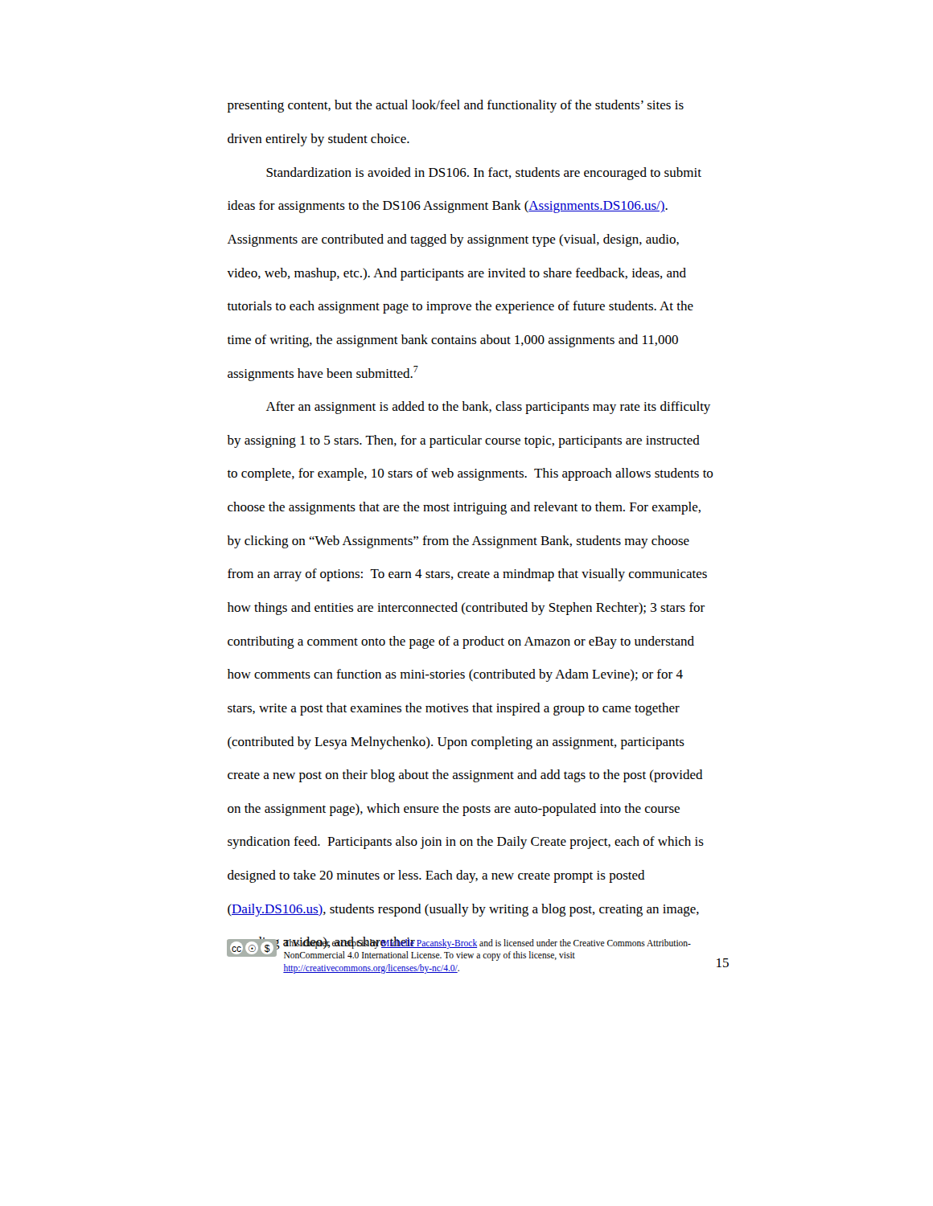presenting content, but the actual look/feel and functionality of the students’ sites is driven entirely by student choice.
Standardization is avoided in DS106. In fact, students are encouraged to submit ideas for assignments to the DS106 Assignment Bank (Assignments.DS106.us/). Assignments are contributed and tagged by assignment type (visual, design, audio, video, web, mashup, etc.). And participants are invited to share feedback, ideas, and tutorials to each assignment page to improve the experience of future students. At the time of writing, the assignment bank contains about 1,000 assignments and 11,000 assignments have been submitted.7
After an assignment is added to the bank, class participants may rate its difficulty by assigning 1 to 5 stars. Then, for a particular course topic, participants are instructed to complete, for example, 10 stars of web assignments. This approach allows students to choose the assignments that are the most intriguing and relevant to them. For example, by clicking on “Web Assignments” from the Assignment Bank, students may choose from an array of options: To earn 4 stars, create a mindmap that visually communicates how things and entities are interconnected (contributed by Stephen Rechter); 3 stars for contributing a comment onto the page of a product on Amazon or eBay to understand how comments can function as mini-stories (contributed by Adam Levine); or for 4 stars, write a post that examines the motives that inspired a group to came together (contributed by Lesya Melnychenko). Upon completing an assignment, participants create a new post on their blog about the assignment and add tags to the post (provided on the assignment page), which ensure the posts are auto-populated into the course syndication feed. Participants also join in on the Daily Create project, each of which is designed to take 20 minutes or less. Each day, a new create prompt is posted (Daily.DS106.us), students respond (usually by writing a blog post, creating an image, recording a video), and share their
cc ☉ $
This chapter excerpt is by Michelle Pacansky-Brock and is licensed under the Creative Commons Attribution-NonCommercial 4.0 International License. To view a copy of this license, visit http://creativecommons.org/licenses/by-nc/4.0/.
15